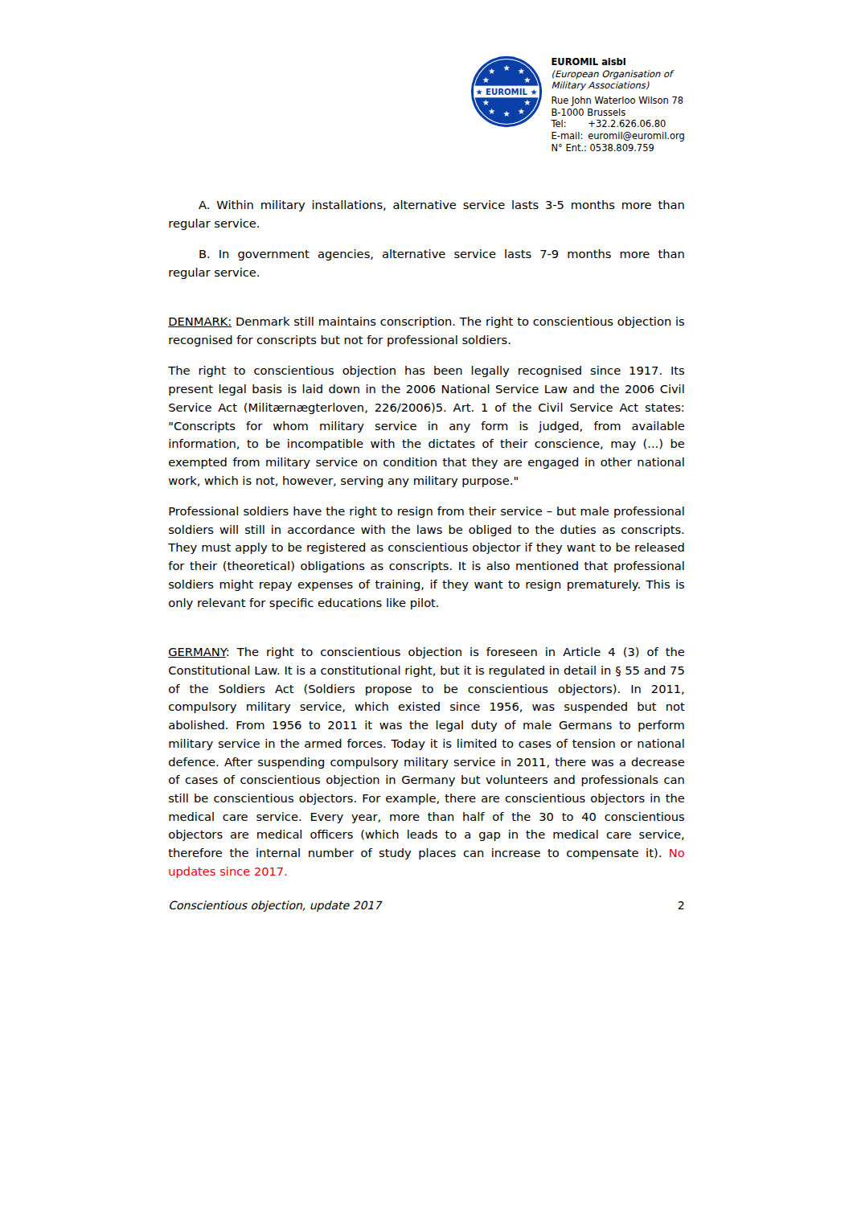★ EUROMIL ★ ★ ★ ★ ★ ★ ★ ★ ★ ★ ★
EUROMIL aisbl
(European Organisation of
Military Associations)
Rue John Waterloo Wilson 78
B-1000 Brussels
| Tel: | +32.2.626.06.80 |
| E-mail: | euromil@euromil.org |
N° Ent.: 0538.809.759
A. Within military installations, alternative service lasts 3-5 months more than regular service.
B. In government agencies, alternative service lasts 7-9 months more than regular service.
DENMARK: Denmark still maintains conscription. The right to conscientious objection is recognised for conscripts but not for professional soldiers.
The right to conscientious objection has been legally recognised since 1917. Its present legal basis is laid down in the 2006 National Service Law and the 2006 Civil Service Act (Militærnægterloven, 226/2006)5. Art. 1 of the Civil Service Act states: "Conscripts for whom military service in any form is judged, from available information, to be incompatible with the dictates of their conscience, may (...) be exempted from military service on condition that they are engaged in other national work, which is not, however, serving any military purpose."
Professional soldiers have the right to resign from their service – but male professional soldiers will still in accordance with the laws be obliged to the duties as conscripts. They must apply to be registered as conscientious objector if they want to be released for their (theoretical) obligations as conscripts. It is also mentioned that professional soldiers might repay expenses of training, if they want to resign prematurely. This is only relevant for specific educations like pilot.
GERMANY: The right to conscientious objection is foreseen in Article 4 (3) of the Constitutional Law. It is a constitutional right, but it is regulated in detail in § 55 and 75 of the Soldiers Act (Soldiers propose to be conscientious objectors). In 2011, compulsory military service, which existed since 1956, was suspended but not abolished. From 1956 to 2011 it was the legal duty of male Germans to perform military service in the armed forces. Today it is limited to cases of tension or national defence. After suspending compulsory military service in 2011, there was a decrease of cases of conscientious objection in Germany but volunteers and professionals can still be conscientious objectors. For example, there are conscientious objectors in the medical care service. Every year, more than half of the 30 to 40 conscientious objectors are medical officers (which leads to a gap in the medical care service, therefore the internal number of study places can increase to compensate it). No updates since 2017.
Conscientious objection, update 2017 2